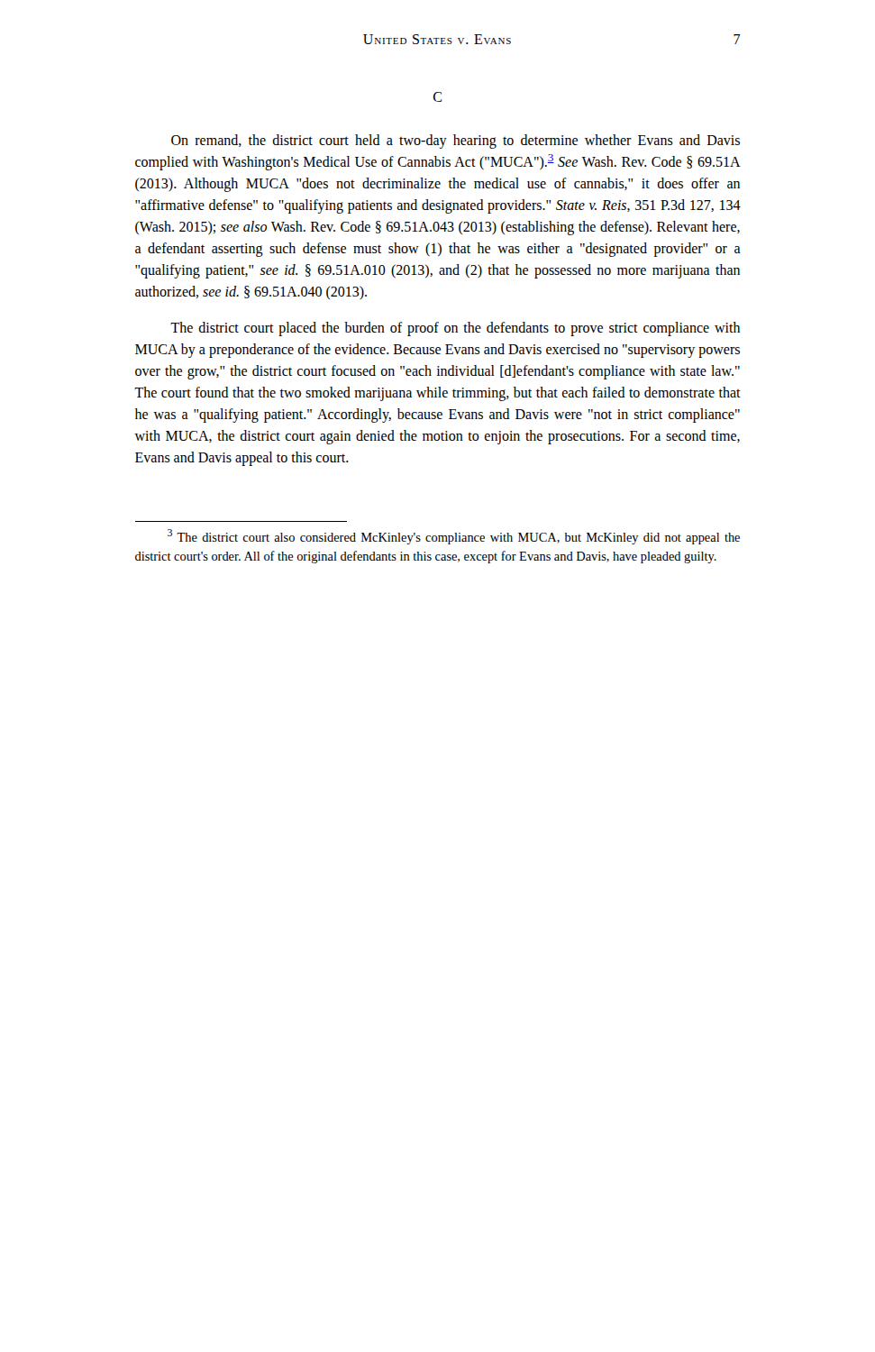United States v. Evans 7
C
On remand, the district court held a two-day hearing to determine whether Evans and Davis complied with Washington's Medical Use of Cannabis Act ("MUCA").3 See Wash. Rev. Code § 69.51A (2013). Although MUCA "does not decriminalize the medical use of cannabis," it does offer an "affirmative defense" to "qualifying patients and designated providers." State v. Reis, 351 P.3d 127, 134 (Wash. 2015); see also Wash. Rev. Code § 69.51A.043 (2013) (establishing the defense). Relevant here, a defendant asserting such defense must show (1) that he was either a "designated provider" or a "qualifying patient," see id. § 69.51A.010 (2013), and (2) that he possessed no more marijuana than authorized, see id. § 69.51A.040 (2013).
The district court placed the burden of proof on the defendants to prove strict compliance with MUCA by a preponderance of the evidence. Because Evans and Davis exercised no "supervisory powers over the grow," the district court focused on "each individual [d]efendant's compliance with state law." The court found that the two smoked marijuana while trimming, but that each failed to demonstrate that he was a "qualifying patient." Accordingly, because Evans and Davis were "not in strict compliance" with MUCA, the district court again denied the motion to enjoin the prosecutions. For a second time, Evans and Davis appeal to this court.
3 The district court also considered McKinley's compliance with MUCA, but McKinley did not appeal the district court's order. All of the original defendants in this case, except for Evans and Davis, have pleaded guilty.